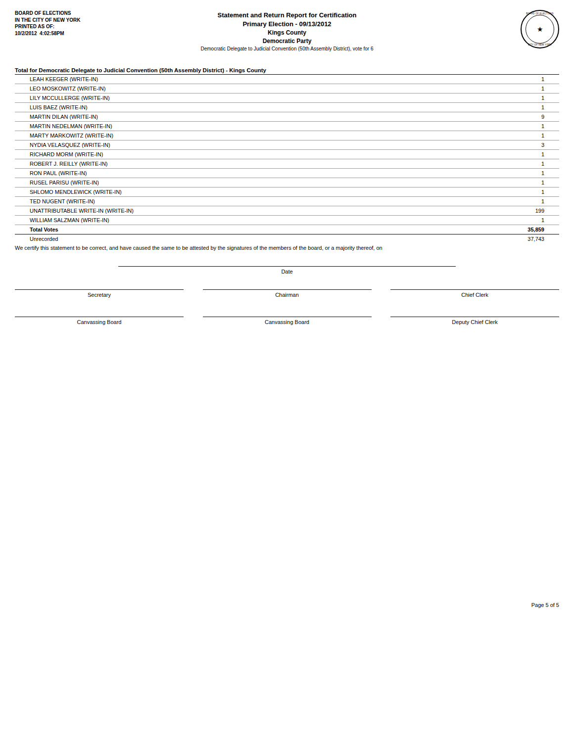BOARD OF ELECTIONS
IN THE CITY OF NEW YORK
PRINTED AS OF:
10/2/2012 4:02:58PM
Statement and Return Report for Certification
Primary Election - 09/13/2012
Kings County
Democratic Party
Democratic Delegate to Judicial Convention (50th Assembly District), vote for 6
BOARD OF ELECTIONS
★
CITY OF NEW YORK
Total for Democratic Delegate to Judicial Convention (50th Assembly District) - Kings County
| LEAH KEEGER (WRITE-IN) | 1 |
| LEO MOSKOWITZ (WRITE-IN) | 1 |
| LILY MCCULLERGE (WRITE-IN) | 1 |
| LUIS BAEZ (WRITE-IN) | 1 |
| MARTIN DILAN (WRITE-IN) | 9 |
| MARTIN NEDELMAN (WRITE-IN) | 1 |
| MARTY MARKOWITZ (WRITE-IN) | 1 |
| NYDIA VELASQUEZ (WRITE-IN) | 3 |
| RICHARD MORM (WRITE-IN) | 1 |
| ROBERT J. REILLY (WRITE-IN) | 1 |
| RON PAUL (WRITE-IN) | 1 |
| RUSEL PARISU (WRITE-IN) | 1 |
| SHLOMO MENDLEWICK (WRITE-IN) | 1 |
| TED NUGENT (WRITE-IN) | 1 |
| UNATTRIBUTABLE WRITE-IN (WRITE-IN) | 199 |
| WILLIAM SALZMAN (WRITE-IN) | 1 |
| Total Votes | 35,859 |
| Unrecorded | 37,743 |
We certify this statement to be correct, and have caused the same to be attested by the signatures of the members of the board, or a majority thereof, on
Date
Secretary
Chairman
Chief Clerk
Canvassing Board
Canvassing Board
Deputy Chief Clerk
Page 5 of 5